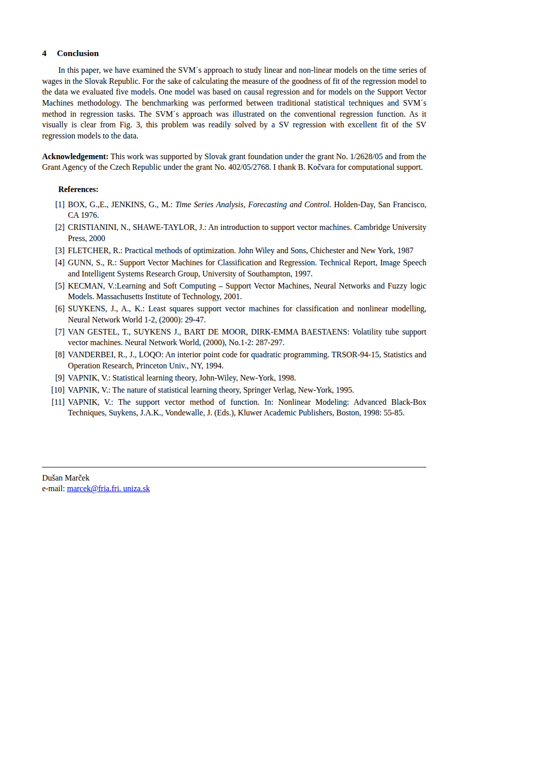4 Conclusion
In this paper, we have examined the SVM´s approach to study linear and non-linear models on the time series of wages in the Slovak Republic. For the sake of calculating the measure of the goodness of fit of the regression model to the data we evaluated five models. One model was based on causal regression and for models on the Support Vector Machines methodology. The benchmarking was performed between traditional statistical techniques and SVM´s method in regression tasks. The SVM´s approach was illustrated on the conventional regression function. As it visually is clear from Fig. 3, this problem was readily solved by a SV regression with excellent fit of the SV regression models to the data.
Acknowledgement: This work was supported by Slovak grant foundation under the grant No. 1/2628/05 and from the Grant Agency of the Czech Republic under the grant No. 402/05/2768. I thank B. Kočvara for computational support.
References:
[1] BOX, G.,E., JENKINS, G., M.: Time Series Analysis, Forecasting and Control. Holden-Day, San Francisco, CA 1976.
[2] CRISTIANINI, N., SHAWE-TAYLOR, J.: An introduction to support vector machines. Cambridge University Press, 2000
[3] FLETCHER, R.: Practical methods of optimization. John Wiley and Sons, Chichester and New York, 1987
[4] GUNN, S., R.: Support Vector Machines for Classification and Regression. Technical Report, Image Speech and Intelligent Systems Research Group, University of Southampton, 1997.
[5] KECMAN, V.:Learning and Soft Computing – Support Vector Machines, Neural Networks and Fuzzy logic Models. Massachusetts Institute of Technology, 2001.
[6] SUYKENS, J., A., K.: Least squares support vector machines for classification and nonlinear modelling, Neural Network World 1-2, (2000): 29-47.
[7] VAN GESTEL, T., SUYKENS J., BART DE MOOR, DIRK-EMMA BAESTAENS: Volatility tube support vector machines. Neural Network World, (2000), No.1-2: 287-297.
[8] VANDERBEI, R., J., LOQO: An interior point code for quadratic programming. TRSOR-94-15, Statistics and Operation Research, Princeton Univ., NY, 1994.
[9] VAPNIK, V.: Statistical learning theory, John-Wiley, New-York, 1998.
[10] VAPNIK, V.: The nature of statistical learning theory, Springer Verlag, New-York, 1995.
[11] VAPNIK, V.: The support vector method of function. In: Nonlinear Modeling: Advanced Black-Box Techniques, Suykens, J.A.K., Vondewalle, J. (Eds.), Kluwer Academic Publishers, Boston, 1998: 55-85.
Dušan Marček
e-mail: marcek@fria.fri. uniza.sk